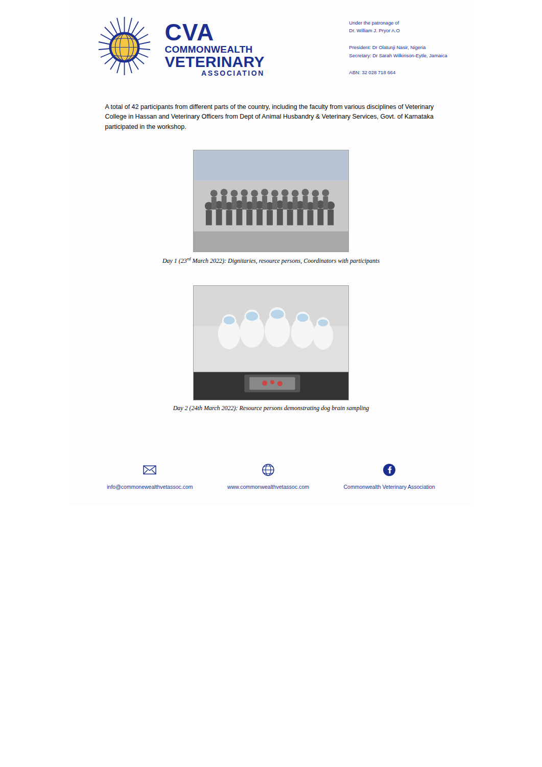CVA
COMMONWEALTH
VETERINARY
ASSOCIATION
Under the patronage of
Dr. William J. Pryor A.O
President: Dr Olatunji Nasir, Nigeria
Secretary: Dr Sarah Wilkinson-Eytle, Jamaica
ABN: 32 028 718 664
A total of 42 participants from different parts of the country, including the faculty from various disciplines of Veterinary College in Hassan and Veterinary Officers from Dept of Animal Husbandry & Veterinary Services, Govt. of Karnataka participated in the workshop.
Day 1 (23rd March 2022): Dignitaries, resource persons, Coordinators with participants
Day 2 (24th March 2022): Resource persons demonstrating dog brain sampling
info@commonewealthvetassoc.com
www.commonwealthvetassoc.com
Commonwealth Veterinary Association